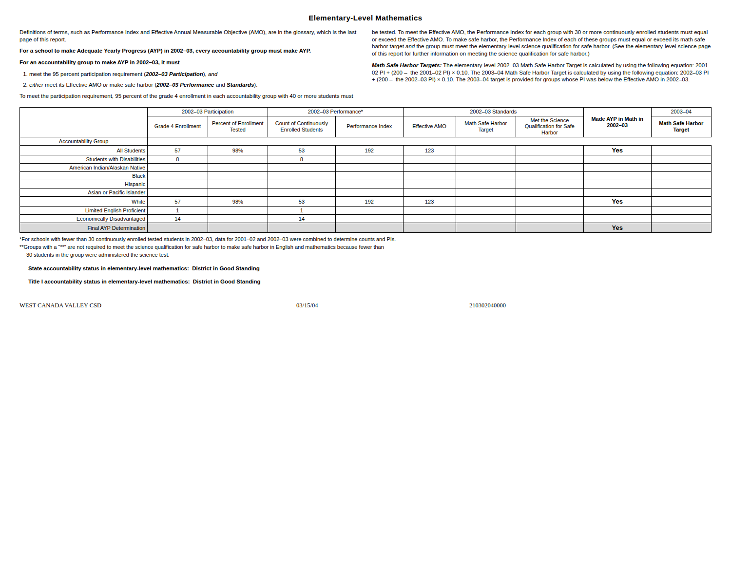Elementary-Level Mathematics
Definitions of terms, such as Performance Index and Effective Annual Measurable Objective (AMO), are in the glossary, which is the last page of this report.
For a school to make Adequate Yearly Progress (AYP) in 2002–03, every accountability group must make AYP.
For an accountability group to make AYP in 2002–03, it must
meet the 95 percent participation requirement (2002–03 Participation), and
either meet its Effective AMO or make safe harbor (2002–03 Performance and Standards).
To meet the participation requirement, 95 percent of the grade 4 enrollment in each accountability group with 40 or more students must
be tested. To meet the Effective AMO, the Performance Index for each group with 30 or more continuously enrolled students must equal or exceed the Effective AMO. To make safe harbor, the Performance Index of each of these groups must equal or exceed its math safe harbor target and the group must meet the elementary-level science qualification for safe harbor. (See the elementary-level science page of this report for further information on meeting the science qualification for safe harbor.)
Math Safe Harbor Targets: The elementary-level 2002–03 Math Safe Harbor Target is calculated by using the following equation: 2001–02 PI + (200 – the 2001–02 PI) × 0.10. The 2003–04 Math Safe Harbor Target is calculated by using the following equation: 2002–03 PI + (200 – the 2002–03 PI) × 0.10. The 2003–04 target is provided for groups whose PI was below the Effective AMO in 2002–03.
| | 2002–03 Participation | 2002–03 Performance* | 2002–03 Standards | Made AYP in Math in 2002–03 | 2003–04 |
| --- | --- | --- | --- | --- | --- |
| Grade 4 Enrollment | Percent of Enrollment Tested | Count of Continuously Enrolled Students | Performance Index | Effective AMO | Math Safe Harbor Target | Met the Science Qualification for Safe Harbor | Math Safe Harbor Target |
| Accountability Group | |
| All Students | 57 | 98% | 53 | 192 | 123 | | | Yes | |
| Students with Disabilities | 8 | | 8 | | | | | | |
| American Indian/Alaskan Native | | | | | | | | | |
| Black | | | | | | | | | |
| Hispanic | | | | | | | | | |
| Asian or Pacific Islander | | | | | | | | | |
| White | 57 | 98% | 53 | 192 | 123 | | | Yes | |
| Limited English Proficient | 1 | | 1 | | | | | | |
| Economically Disadvantaged | 14 | | 14 | | | | | | |
| Final AYP Determination | | | | | | | | Yes | |
*For schools with fewer than 30 continuously enrolled tested students in 2002–03, data for 2001–02 and 2002–03 were combined to determine counts and PIs.
**Groups with a “**” are not required to meet the science qualification for safe harbor to make safe harbor in English and mathematics because fewer than
30 students in the group were administered the science test.
State accountability status in elementary-level mathematics: District in Good Standing
Title I accountability status in elementary-level mathematics: District in Good Standing
WEST CANADA VALLEY CSD
03/15/04
210302040000